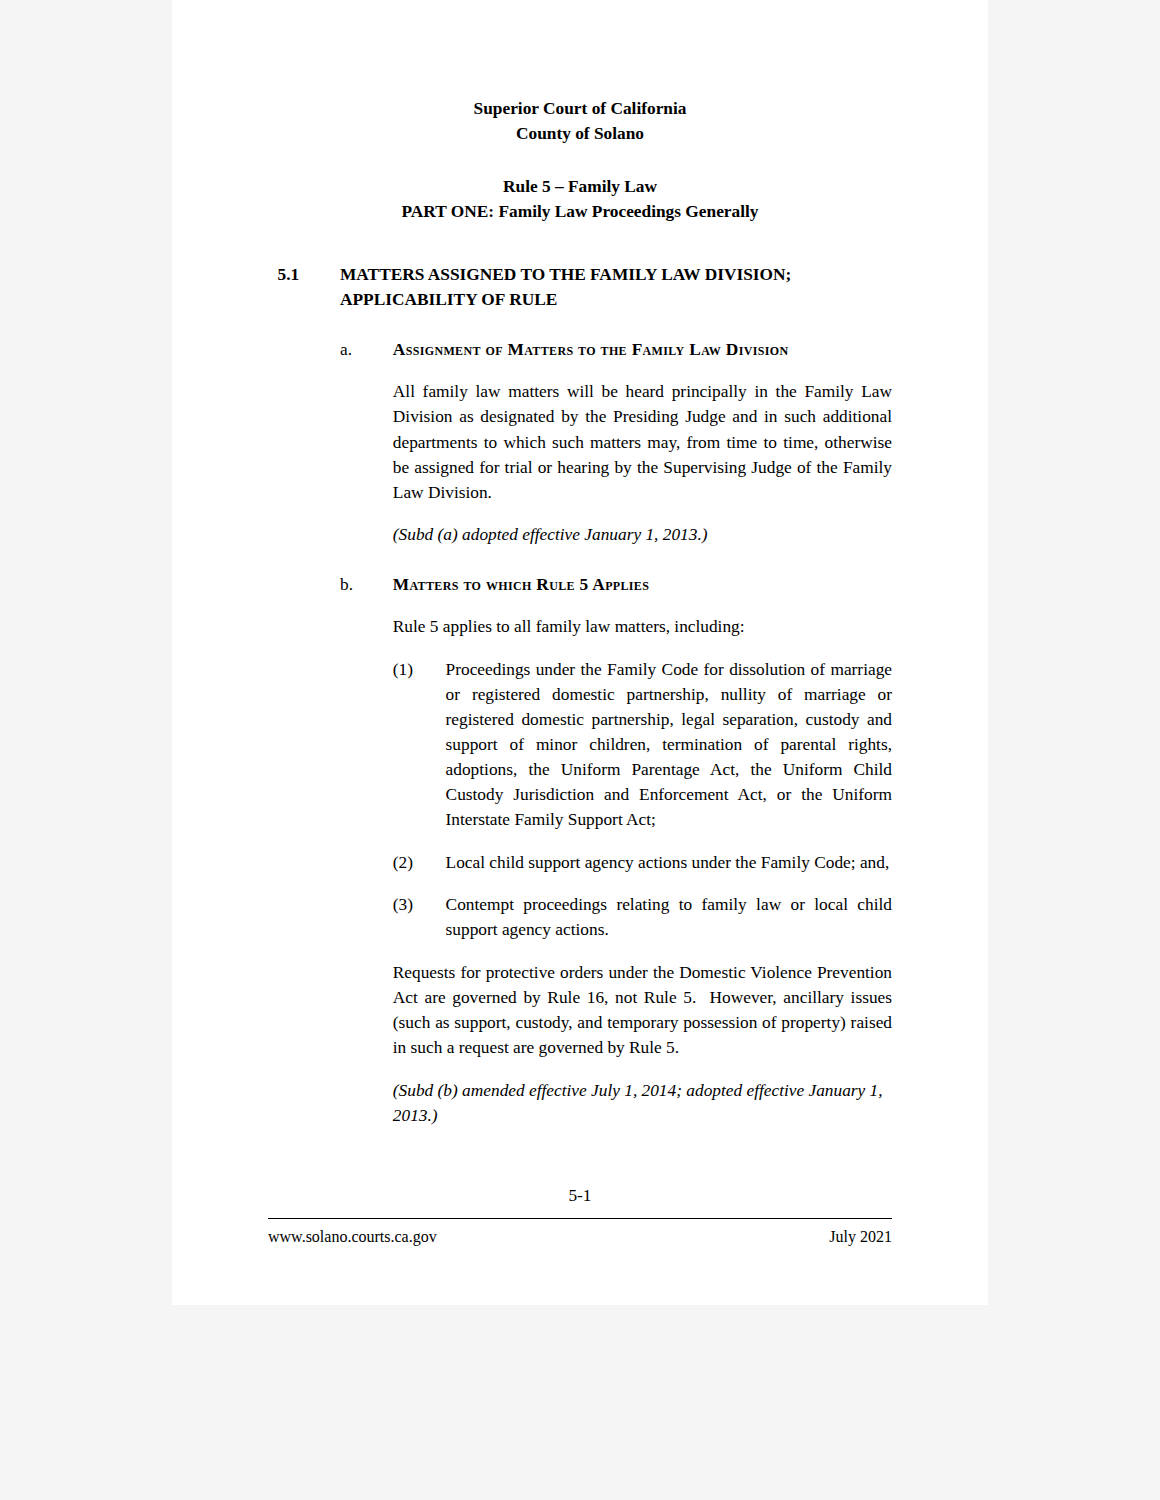Superior Court of California
County of Solano
Rule 5 – Family Law
PART ONE: Family Law Proceedings Generally
5.1 Matters Assigned to the Family Law Division; Applicability of Rule
a. Assignment of Matters to the Family Law Division
All family law matters will be heard principally in the Family Law Division as designated by the Presiding Judge and in such additional departments to which such matters may, from time to time, otherwise be assigned for trial or hearing by the Supervising Judge of the Family Law Division.
(Subd (a) adopted effective January 1, 2013.)
b. Matters to which Rule 5 Applies
Rule 5 applies to all family law matters, including:
(1) Proceedings under the Family Code for dissolution of marriage or registered domestic partnership, nullity of marriage or registered domestic partnership, legal separation, custody and support of minor children, termination of parental rights, adoptions, the Uniform Parentage Act, the Uniform Child Custody Jurisdiction and Enforcement Act, or the Uniform Interstate Family Support Act;
(2) Local child support agency actions under the Family Code; and,
(3) Contempt proceedings relating to family law or local child support agency actions.
Requests for protective orders under the Domestic Violence Prevention Act are governed by Rule 16, not Rule 5. However, ancillary issues (such as support, custody, and temporary possession of property) raised in such a request are governed by Rule 5.
(Subd (b) amended effective July 1, 2014; adopted effective January 1, 2013.)
5-1
www.solano.courts.ca.gov July 2021